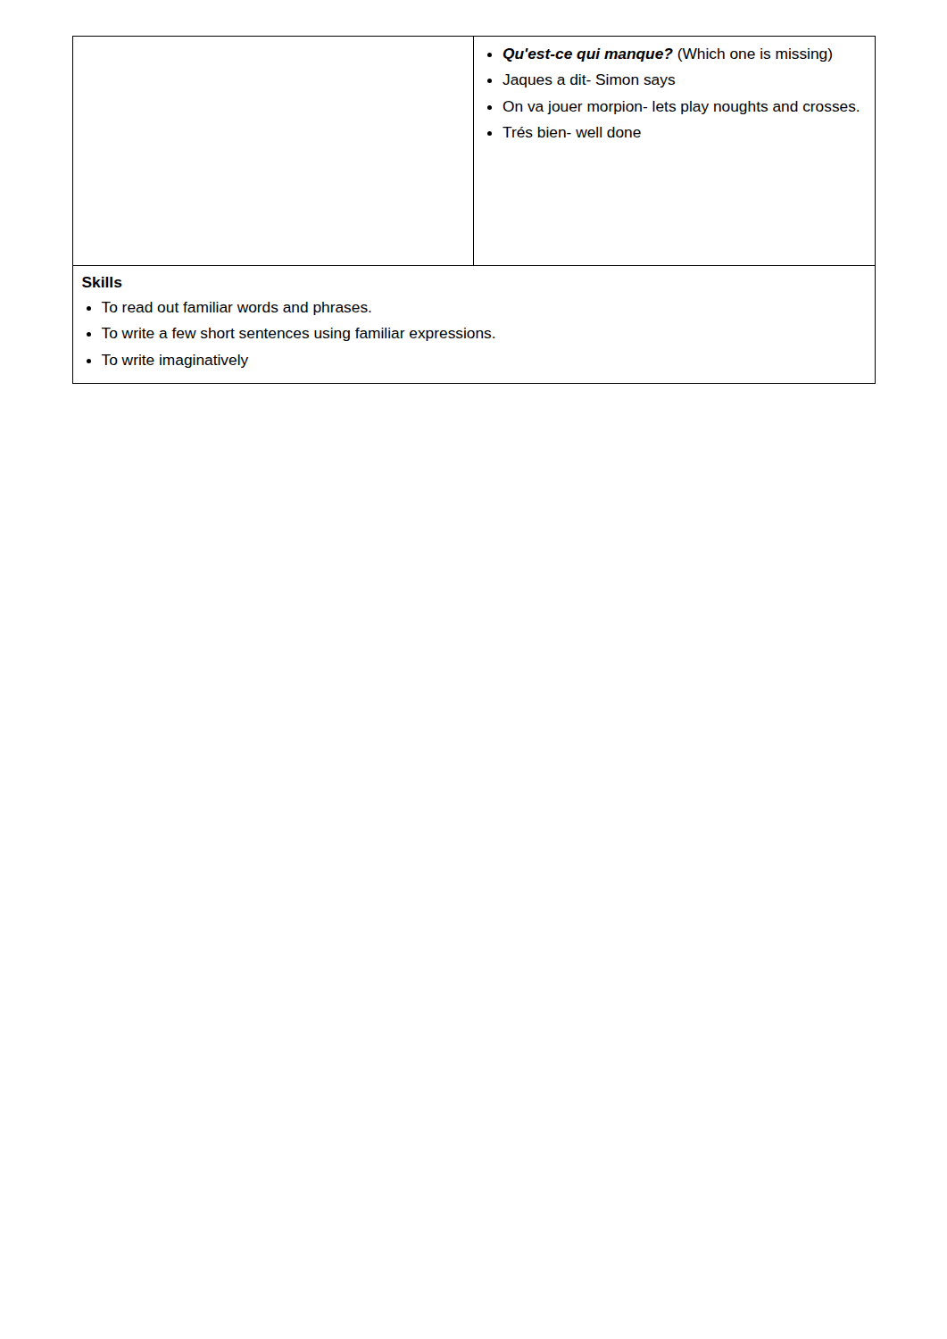| | Qu'est-ce qui manque? (Which one is missing) Jaques a dit- Simon says On va jouer morpion- lets play noughts and crosses. Trés bien- well done |
| Skills To read out familiar words and phrases. To write a few short sentences using familiar expressions. To write imaginatively |